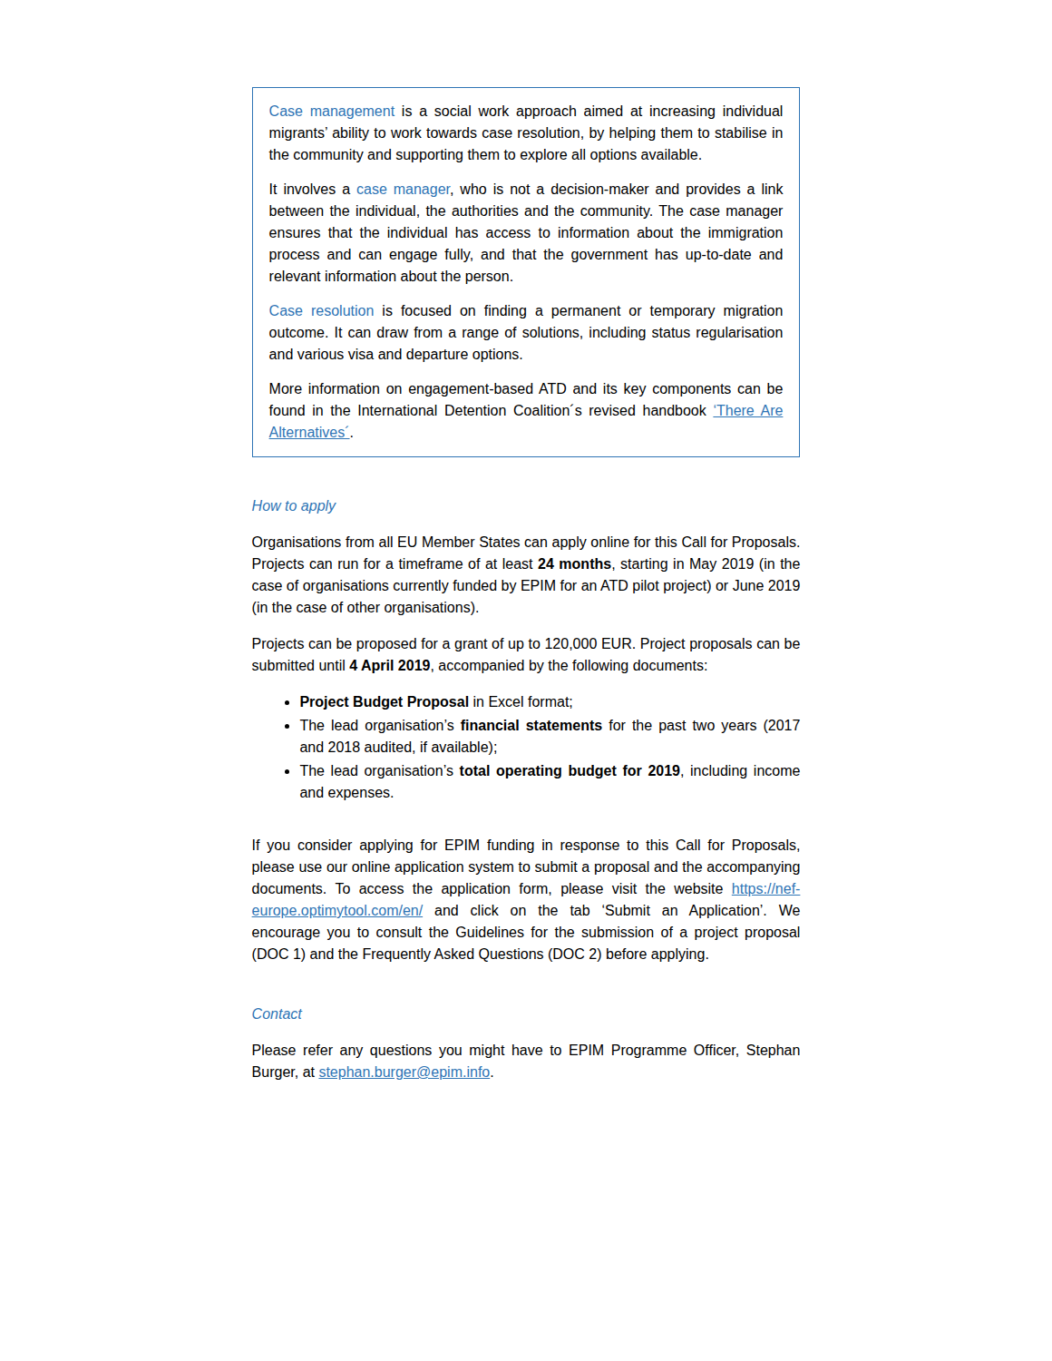Case management is a social work approach aimed at increasing individual migrants’ ability to work towards case resolution, by helping them to stabilise in the community and supporting them to explore all options available.
It involves a case manager, who is not a decision-maker and provides a link between the individual, the authorities and the community. The case manager ensures that the individual has access to information about the immigration process and can engage fully, and that the government has up-to-date and relevant information about the person.
Case resolution is focused on finding a permanent or temporary migration outcome. It can draw from a range of solutions, including status regularisation and various visa and departure options.
More information on engagement-based ATD and its key components can be found in the International Detention Coalition´s revised handbook ‘There Are Alternatives´.
How to apply
Organisations from all EU Member States can apply online for this Call for Proposals. Projects can run for a timeframe of at least 24 months, starting in May 2019 (in the case of organisations currently funded by EPIM for an ATD pilot project) or June 2019 (in the case of other organisations).
Projects can be proposed for a grant of up to 120,000 EUR. Project proposals can be submitted until 4 April 2019, accompanied by the following documents:
Project Budget Proposal in Excel format;
The lead organisation’s financial statements for the past two years (2017 and 2018 audited, if available);
The lead organisation’s total operating budget for 2019, including income and expenses.
If you consider applying for EPIM funding in response to this Call for Proposals, please use our online application system to submit a proposal and the accompanying documents. To access the application form, please visit the website https://nef-europe.optimytool.com/en/ and click on the tab ‘Submit an Application’. We encourage you to consult the Guidelines for the submission of a project proposal (DOC 1) and the Frequently Asked Questions (DOC 2) before applying.
Contact
Please refer any questions you might have to EPIM Programme Officer, Stephan Burger, at stephan.burger@epim.info.